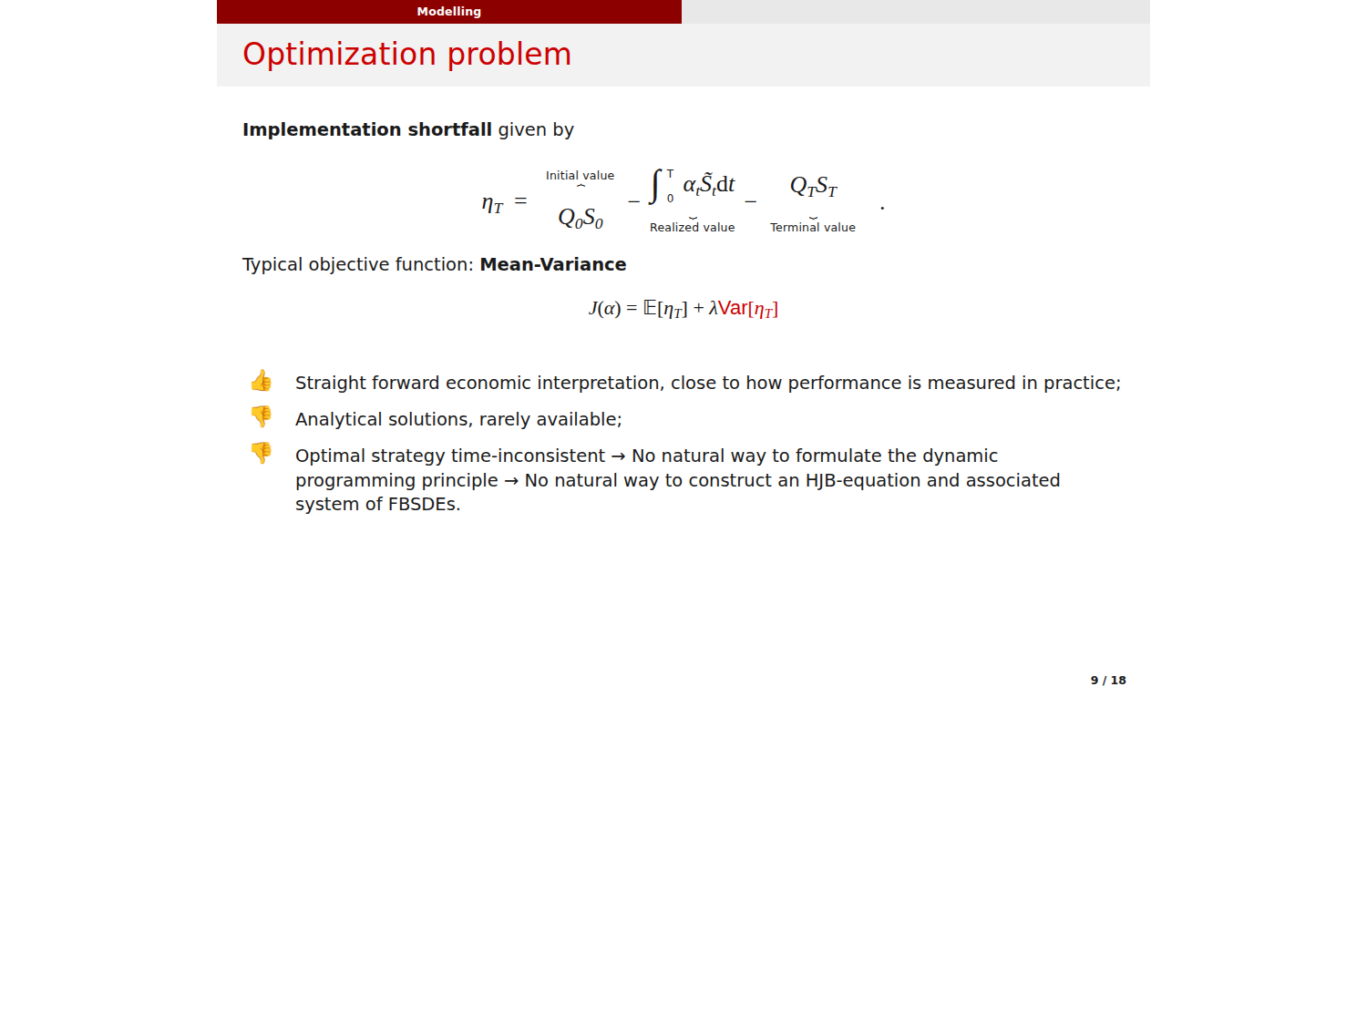Modelling
Optimization problem
Implementation shortfall given by
| η T = | Initial value ⏞ Q 0 S 0 | − | ∫ T 0 α t S̃ t d t ⏟ Realized value | − | Q T S T ⏟ Terminal value | . |
Typical objective function: Mean-Variance
J(α) = 𝔼[ηT] + λVar[ηT]
👍 Straight forward economic interpretation, close to how performance is measured in practice;
👎 Analytical solutions, rarely available;
👎 Optimal strategy time-inconsistent → No natural way to formulate the dynamic programming principle → No natural way to construct an HJB-equation and associated system of FBSDEs.
9 / 18